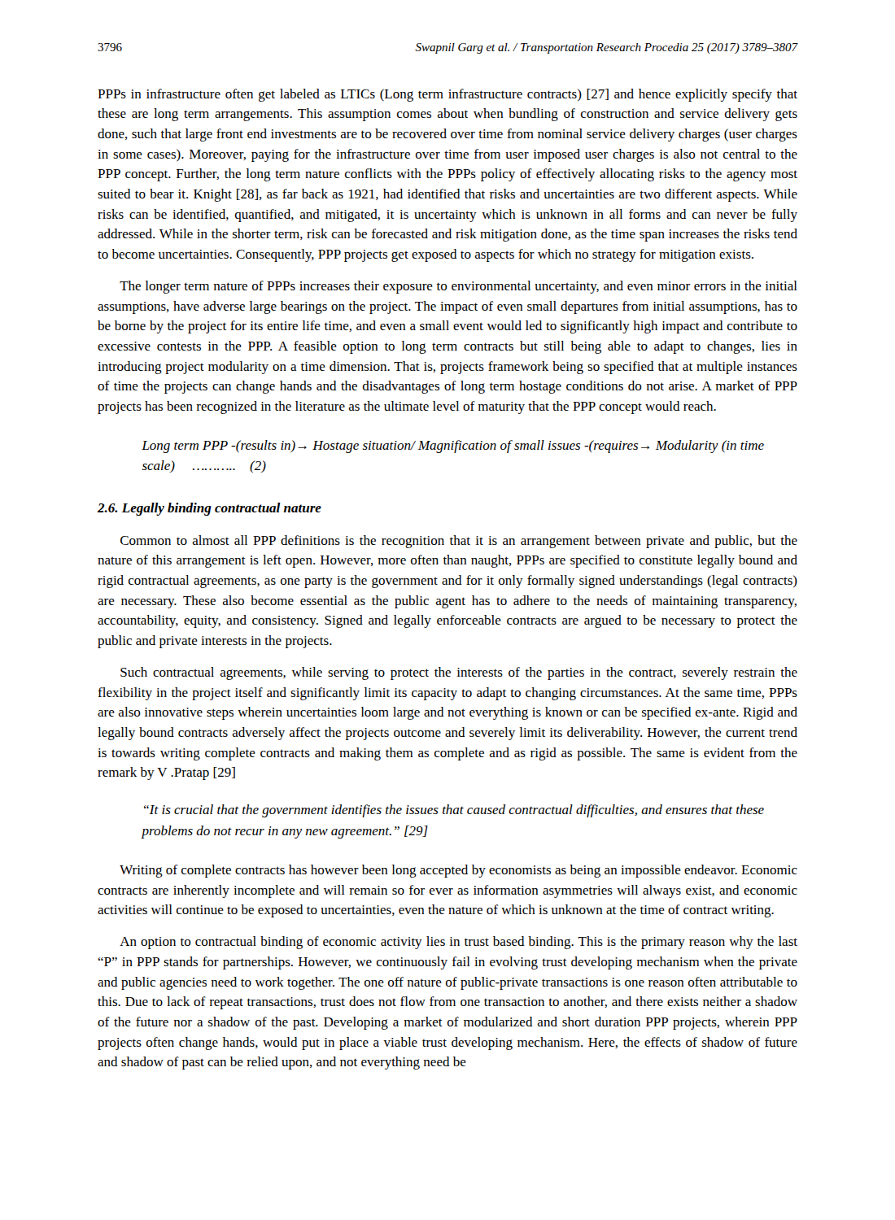3796 Swapnil Garg et al. / Transportation Research Procedia 25 (2017) 3789–3807
PPPs in infrastructure often get labeled as LTICs (Long term infrastructure contracts) [27] and hence explicitly specify that these are long term arrangements. This assumption comes about when bundling of construction and service delivery gets done, such that large front end investments are to be recovered over time from nominal service delivery charges (user charges in some cases). Moreover, paying for the infrastructure over time from user imposed user charges is also not central to the PPP concept. Further, the long term nature conflicts with the PPPs policy of effectively allocating risks to the agency most suited to bear it. Knight [28], as far back as 1921, had identified that risks and uncertainties are two different aspects. While risks can be identified, quantified, and mitigated, it is uncertainty which is unknown in all forms and can never be fully addressed. While in the shorter term, risk can be forecasted and risk mitigation done, as the time span increases the risks tend to become uncertainties. Consequently, PPP projects get exposed to aspects for which no strategy for mitigation exists.
The longer term nature of PPPs increases their exposure to environmental uncertainty, and even minor errors in the initial assumptions, have adverse large bearings on the project. The impact of even small departures from initial assumptions, has to be borne by the project for its entire life time, and even a small event would led to significantly high impact and contribute to excessive contests in the PPP. A feasible option to long term contracts but still being able to adapt to changes, lies in introducing project modularity on a time dimension. That is, projects framework being so specified that at multiple instances of time the projects can change hands and the disadvantages of long term hostage conditions do not arise. A market of PPP projects has been recognized in the literature as the ultimate level of maturity that the PPP concept would reach.
Long term PPP -(results in)→ Hostage situation/ Magnification of small issues -(requires→ Modularity (in time scale) ……….. (2)
2.6. Legally binding contractual nature
Common to almost all PPP definitions is the recognition that it is an arrangement between private and public, but the nature of this arrangement is left open. However, more often than naught, PPPs are specified to constitute legally bound and rigid contractual agreements, as one party is the government and for it only formally signed understandings (legal contracts) are necessary. These also become essential as the public agent has to adhere to the needs of maintaining transparency, accountability, equity, and consistency. Signed and legally enforceable contracts are argued to be necessary to protect the public and private interests in the projects.
Such contractual agreements, while serving to protect the interests of the parties in the contract, severely restrain the flexibility in the project itself and significantly limit its capacity to adapt to changing circumstances. At the same time, PPPs are also innovative steps wherein uncertainties loom large and not everything is known or can be specified ex-ante. Rigid and legally bound contracts adversely affect the projects outcome and severely limit its deliverability. However, the current trend is towards writing complete contracts and making them as complete and as rigid as possible. The same is evident from the remark by V .Pratap [29]
“It is crucial that the government identifies the issues that caused contractual difficulties, and ensures that these problems do not recur in any new agreement.” [29]
Writing of complete contracts has however been long accepted by economists as being an impossible endeavor. Economic contracts are inherently incomplete and will remain so for ever as information asymmetries will always exist, and economic activities will continue to be exposed to uncertainties, even the nature of which is unknown at the time of contract writing.
An option to contractual binding of economic activity lies in trust based binding. This is the primary reason why the last “P” in PPP stands for partnerships. However, we continuously fail in evolving trust developing mechanism when the private and public agencies need to work together. The one off nature of public-private transactions is one reason often attributable to this. Due to lack of repeat transactions, trust does not flow from one transaction to another, and there exists neither a shadow of the future nor a shadow of the past. Developing a market of modularized and short duration PPP projects, wherein PPP projects often change hands, would put in place a viable trust developing mechanism. Here, the effects of shadow of future and shadow of past can be relied upon, and not everything need be